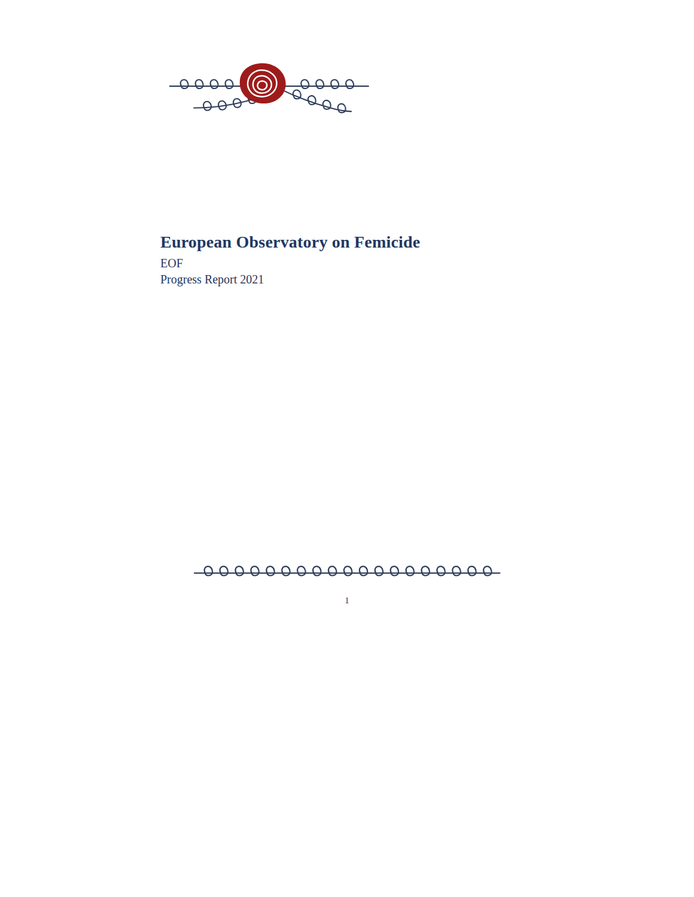European Observatory on Femicide
EOF
Progress Report 2021
1